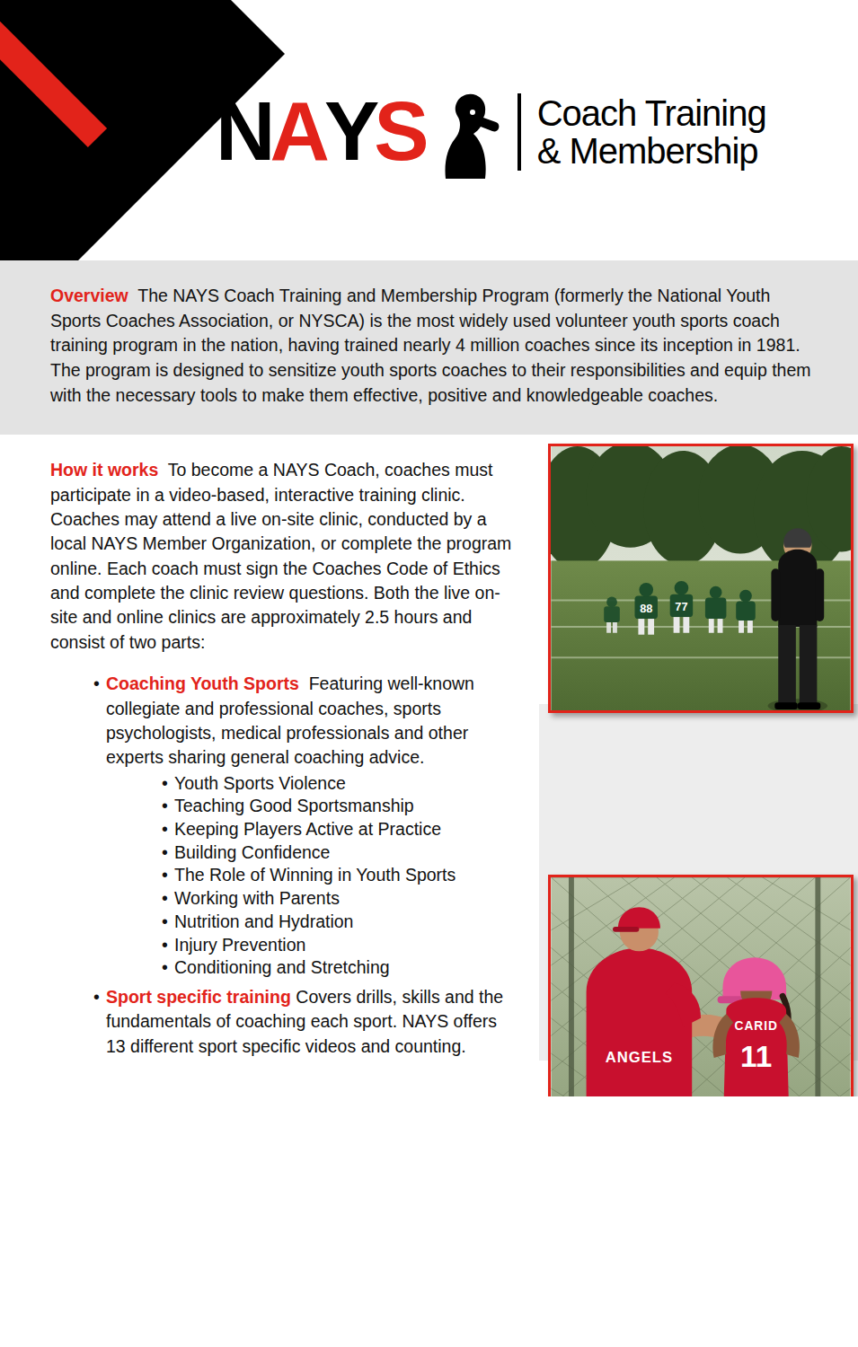NAYS
Coach Training
& Membership
Overview The NAYS Coach Training and Membership Program (formerly the National Youth Sports Coaches Association, or NYSCA) is the most widely used volunteer youth sports coach training program in the nation, having trained nearly 4 million coaches since its inception in 1981. The program is designed to sensitize youth sports coaches to their responsibilities and equip them with the necessary tools to make them effective, positive and knowledgeable coaches.
How it works To become a NAYS Coach, coaches must participate in a video-based, interactive training clinic. Coaches may attend a live on-site clinic, conducted by a local NAYS Member Organization, or complete the program online. Each coach must sign the Coaches Code of Ethics and complete the clinic review questions. Both the live on-site and online clinics are approximately 2.5 hours and consist of two parts:
Coaching Youth Sports Featuring well-known collegiate and professional coaches, sports psychologists, medical professionals and other experts sharing general coaching advice.
Youth Sports Violence
Teaching Good Sportsmanship
Keeping Players Active at Practice
Building Confidence
The Role of Winning in Youth Sports
Working with Parents
Nutrition and Hydration
Injury Prevention
Conditioning and Stretching
Sport specific training Covers drills, skills and the fundamentals of coaching each sport. NAYS offers 13 different sport specific videos and counting.
88 77
ANGELS 11 CARID